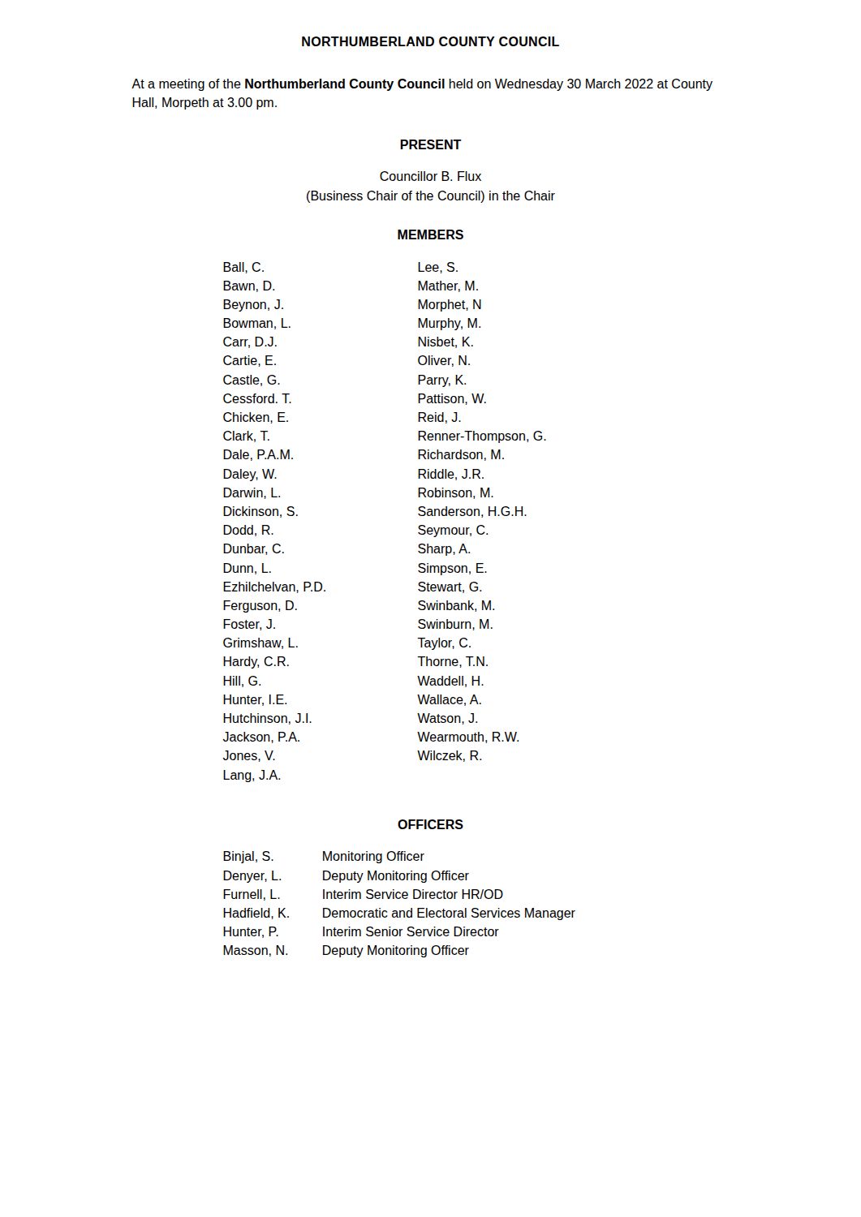Northumberland County Council
At a meeting of the Northumberland County Council held on Wednesday 30 March 2022 at County Hall, Morpeth at 3.00 pm.
Present
Councillor B. Flux
(Business Chair of the Council) in the Chair
Members
Ball, C.
Bawn, D.
Beynon, J.
Bowman, L.
Carr, D.J.
Cartie, E.
Castle, G.
Cessford. T.
Chicken, E.
Clark, T.
Dale, P.A.M.
Daley, W.
Darwin, L.
Dickinson, S.
Dodd, R.
Dunbar, C.
Dunn, L.
Ezhilchelvan, P.D.
Ferguson, D.
Foster, J.
Grimshaw, L.
Hardy, C.R.
Hill, G.
Hunter, I.E.
Hutchinson, J.I.
Jackson, P.A.
Jones, V.
Lang, J.A.
Lee, S.
Mather, M.
Morphet, N
Murphy, M.
Nisbet, K.
Oliver, N.
Parry, K.
Pattison, W.
Reid, J.
Renner-Thompson, G.
Richardson, M.
Riddle, J.R.
Robinson, M.
Sanderson, H.G.H.
Seymour, C.
Sharp, A.
Simpson, E.
Stewart, G.
Swinbank, M.
Swinburn, M.
Taylor, C.
Thorne, T.N.
Waddell, H.
Wallace, A.
Watson, J.
Wearmouth, R.W.
Wilczek, R.
Officers
| Binjal, S. | Monitoring Officer |
| Denyer, L. | Deputy Monitoring Officer |
| Furnell, L. | Interim Service Director HR/OD |
| Hadfield, K. | Democratic and Electoral Services Manager |
| Hunter, P. | Interim Senior Service Director |
| Masson, N. | Deputy Monitoring Officer |